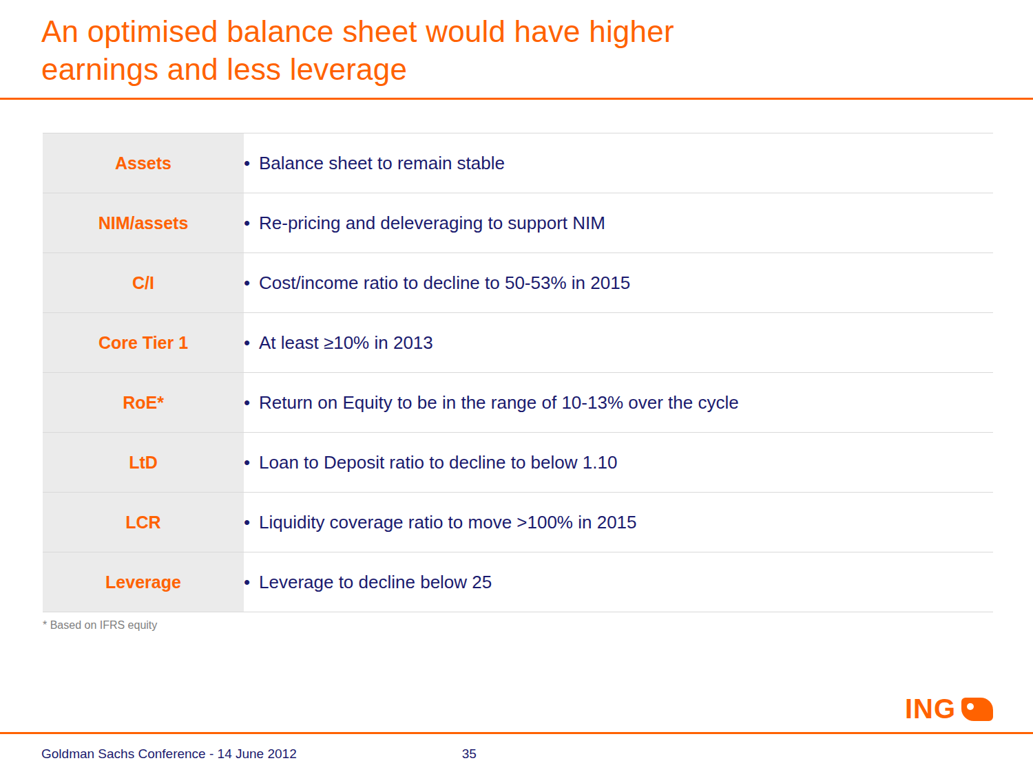An optimised balance sheet would have higher
earnings and less leverage
| Assets | • Balance sheet to remain stable |
| NIM/assets | • Re-pricing and deleveraging to support NIM |
| C/I | • Cost/income ratio to decline to 50-53% in 2015 |
| Core Tier 1 | • At least ≥10% in 2013 |
| RoE* | • Return on Equity to be in the range of 10-13% over the cycle |
| LtD | • Loan to Deposit ratio to decline to below 1.10 |
| LCR | • Liquidity coverage ratio to move >100% in 2015 |
| Leverage | • Leverage to decline below 25 |
* Based on IFRS equity
ING
Goldman Sachs Conference - 14 June 2012 35